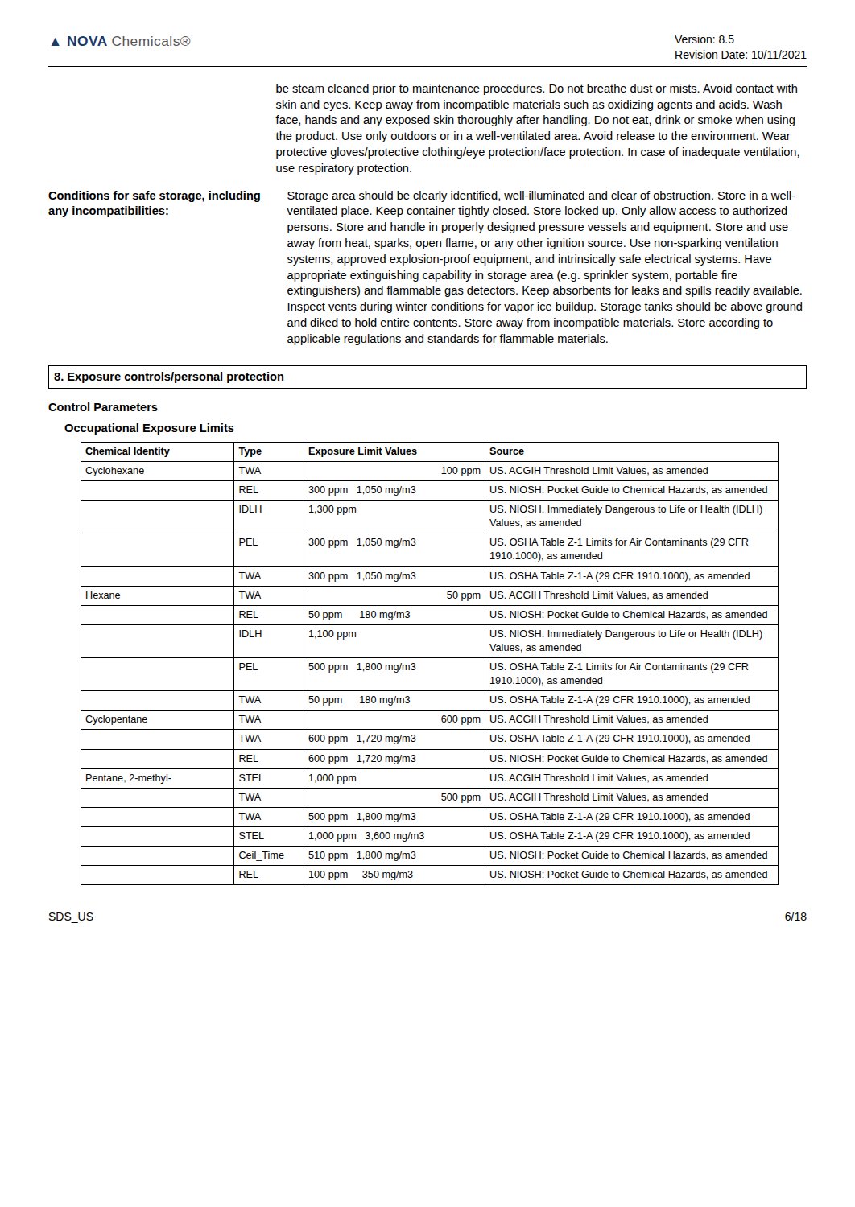▲ NOVA Chemicals®
Version: 8.5
Revision Date: 10/11/2021
be steam cleaned prior to maintenance procedures. Do not breathe dust or mists. Avoid contact with skin and eyes. Keep away from incompatible materials such as oxidizing agents and acids. Wash face, hands and any exposed skin thoroughly after handling. Do not eat, drink or smoke when using the product. Use only outdoors or in a well-ventilated area. Avoid release to the environment. Wear protective gloves/protective clothing/eye protection/face protection. In case of inadequate ventilation, use respiratory protection.
Conditions for safe storage, including any incompatibilities:
Storage area should be clearly identified, well-illuminated and clear of obstruction. Store in a well-ventilated place. Keep container tightly closed. Store locked up. Only allow access to authorized persons. Store and handle in properly designed pressure vessels and equipment. Store and use away from heat, sparks, open flame, or any other ignition source. Use non-sparking ventilation systems, approved explosion-proof equipment, and intrinsically safe electrical systems. Have appropriate extinguishing capability in storage area (e.g. sprinkler system, portable fire extinguishers) and flammable gas detectors. Keep absorbents for leaks and spills readily available. Inspect vents during winter conditions for vapor ice buildup. Storage tanks should be above ground and diked to hold entire contents. Store away from incompatible materials. Store according to applicable regulations and standards for flammable materials.
8. Exposure controls/personal protection
Control Parameters
Occupational Exposure Limits
| Chemical Identity | Type | Exposure Limit Values | Source |
| --- | --- | --- | --- |
| Cyclohexane | TWA | 100 ppm | US. ACGIH Threshold Limit Values, as amended |
| | REL | 300 ppm 1,050 mg/m3 | US. NIOSH: Pocket Guide to Chemical Hazards, as amended |
| | IDLH | 1,300 ppm | US. NIOSH. Immediately Dangerous to Life or Health (IDLH) Values, as amended |
| | PEL | 300 ppm 1,050 mg/m3 | US. OSHA Table Z-1 Limits for Air Contaminants (29 CFR 1910.1000), as amended |
| | TWA | 300 ppm 1,050 mg/m3 | US. OSHA Table Z-1-A (29 CFR 1910.1000), as amended |
| Hexane | TWA | 50 ppm | US. ACGIH Threshold Limit Values, as amended |
| | REL | 50 ppm 180 mg/m3 | US. NIOSH: Pocket Guide to Chemical Hazards, as amended |
| | IDLH | 1,100 ppm | US. NIOSH. Immediately Dangerous to Life or Health (IDLH) Values, as amended |
| | PEL | 500 ppm 1,800 mg/m3 | US. OSHA Table Z-1 Limits for Air Contaminants (29 CFR 1910.1000), as amended |
| | TWA | 50 ppm 180 mg/m3 | US. OSHA Table Z-1-A (29 CFR 1910.1000), as amended |
| Cyclopentane | TWA | 600 ppm | US. ACGIH Threshold Limit Values, as amended |
| | TWA | 600 ppm 1,720 mg/m3 | US. OSHA Table Z-1-A (29 CFR 1910.1000), as amended |
| | REL | 600 ppm 1,720 mg/m3 | US. NIOSH: Pocket Guide to Chemical Hazards, as amended |
| Pentane, 2-methyl- | STEL | 1,000 ppm | US. ACGIH Threshold Limit Values, as amended |
| | TWA | 500 ppm | US. ACGIH Threshold Limit Values, as amended |
| | TWA | 500 ppm 1,800 mg/m3 | US. OSHA Table Z-1-A (29 CFR 1910.1000), as amended |
| | STEL | 1,000 ppm 3,600 mg/m3 | US. OSHA Table Z-1-A (29 CFR 1910.1000), as amended |
| | Ceil_Time | 510 ppm 1,800 mg/m3 | US. NIOSH: Pocket Guide to Chemical Hazards, as amended |
| | REL | 100 ppm 350 mg/m3 | US. NIOSH: Pocket Guide to Chemical Hazards, as amended |
SDS_US
6/18